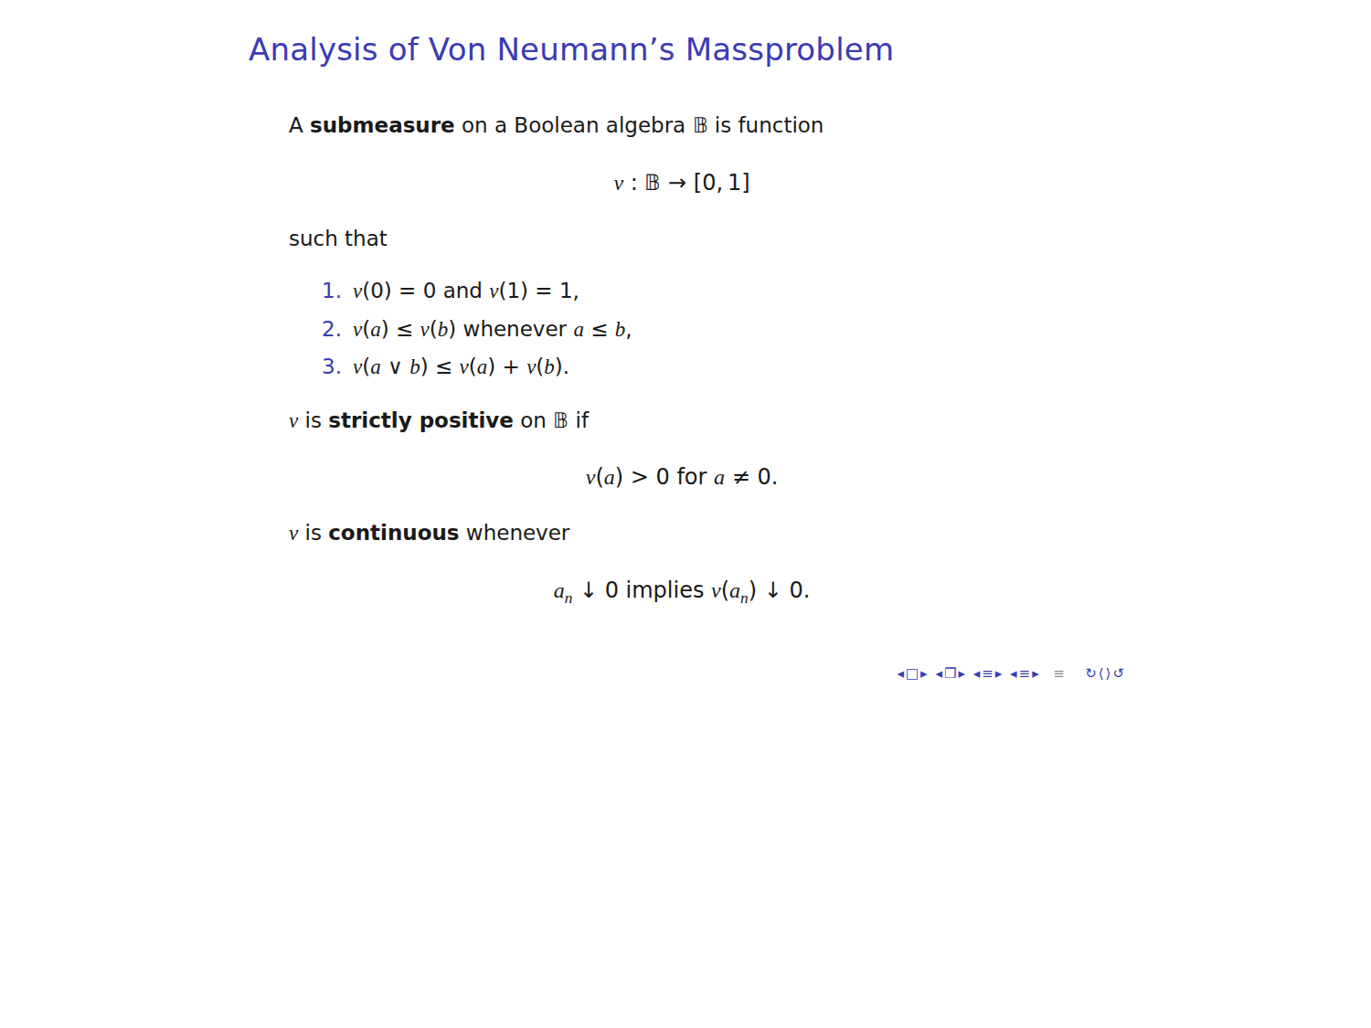Analysis of Von Neumann’s Massproblem
A submeasure on a Boolean algebra 𝔹 is function
ν : 𝔹 → [0, 1]
such that
ν(0) = 0 and ν(1) = 1,
ν(a) ≤ ν(b) whenever a ≤ b,
ν(a ∨ b) ≤ ν(a) + ν(b).
ν is strictly positive on 𝔹 if
ν(a) > 0 for a ≠ 0.
ν is continuous whenever
an ↓ 0 implies ν(an) ↓ 0.
◂□▸ ◂❐▸ ◂≡▸ ◂≡▸ ≡ ↻⟨⟩↺